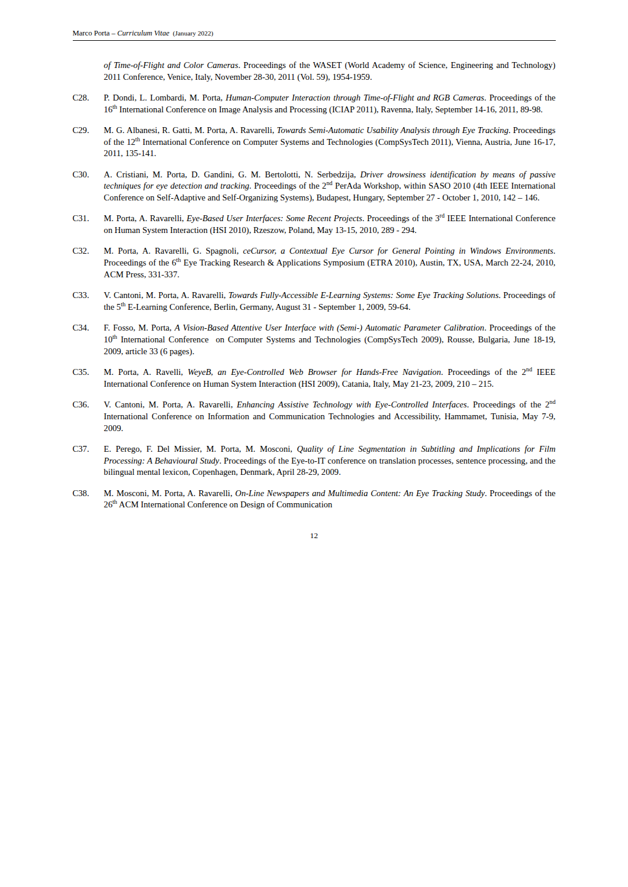Marco Porta – Curriculum Vitae (January 2022)
of Time-of-Flight and Color Cameras. Proceedings of the WASET (World Academy of Science, Engineering and Technology) 2011 Conference, Venice, Italy, November 28-30, 2011 (Vol. 59), 1954-1959.
C28. P. Dondi, L. Lombardi, M. Porta, Human-Computer Interaction through Time-of-Flight and RGB Cameras. Proceedings of the 16th International Conference on Image Analysis and Processing (ICIAP 2011), Ravenna, Italy, September 14-16, 2011, 89-98.
C29. M. G. Albanesi, R. Gatti, M. Porta, A. Ravarelli, Towards Semi-Automatic Usability Analysis through Eye Tracking. Proceedings of the 12th International Conference on Computer Systems and Technologies (CompSysTech 2011), Vienna, Austria, June 16-17, 2011, 135-141.
C30. A. Cristiani, M. Porta, D. Gandini, G. M. Bertolotti, N. Serbedzija, Driver drowsiness identification by means of passive techniques for eye detection and tracking. Proceedings of the 2nd PerAda Workshop, within SASO 2010 (4th IEEE International Conference on Self-Adaptive and Self-Organizing Systems), Budapest, Hungary, September 27 - October 1, 2010, 142 – 146.
C31. M. Porta, A. Ravarelli, Eye-Based User Interfaces: Some Recent Projects. Proceedings of the 3rd IEEE International Conference on Human System Interaction (HSI 2010), Rzeszow, Poland, May 13-15, 2010, 289 - 294.
C32. M. Porta, A. Ravarelli, G. Spagnoli, ceCursor, a Contextual Eye Cursor for General Pointing in Windows Environments. Proceedings of the 6th Eye Tracking Research & Applications Symposium (ETRA 2010), Austin, TX, USA, March 22-24, 2010, ACM Press, 331-337.
C33. V. Cantoni, M. Porta, A. Ravarelli, Towards Fully-Accessible E-Learning Systems: Some Eye Tracking Solutions. Proceedings of the 5th E-Learning Conference, Berlin, Germany, August 31 - September 1, 2009, 59-64.
C34. F. Fosso, M. Porta, A Vision-Based Attentive User Interface with (Semi-) Automatic Parameter Calibration. Proceedings of the 10th International Conference on Computer Systems and Technologies (CompSysTech 2009), Rousse, Bulgaria, June 18-19, 2009, article 33 (6 pages).
C35. M. Porta, A. Ravelli, WeyeB, an Eye-Controlled Web Browser for Hands-Free Navigation. Proceedings of the 2nd IEEE International Conference on Human System Interaction (HSI 2009), Catania, Italy, May 21-23, 2009, 210 – 215.
C36. V. Cantoni, M. Porta, A. Ravarelli, Enhancing Assistive Technology with Eye-Controlled Interfaces. Proceedings of the 2nd International Conference on Information and Communication Technologies and Accessibility, Hammamet, Tunisia, May 7-9, 2009.
C37. E. Perego, F. Del Missier, M. Porta, M. Mosconi, Quality of Line Segmentation in Subtitling and Implications for Film Processing: A Behavioural Study. Proceedings of the Eye-to-IT conference on translation processes, sentence processing, and the bilingual mental lexicon, Copenhagen, Denmark, April 28-29, 2009.
C38. M. Mosconi, M. Porta, A. Ravarelli, On-Line Newspapers and Multimedia Content: An Eye Tracking Study. Proceedings of the 26th ACM International Conference on Design of Communication
12